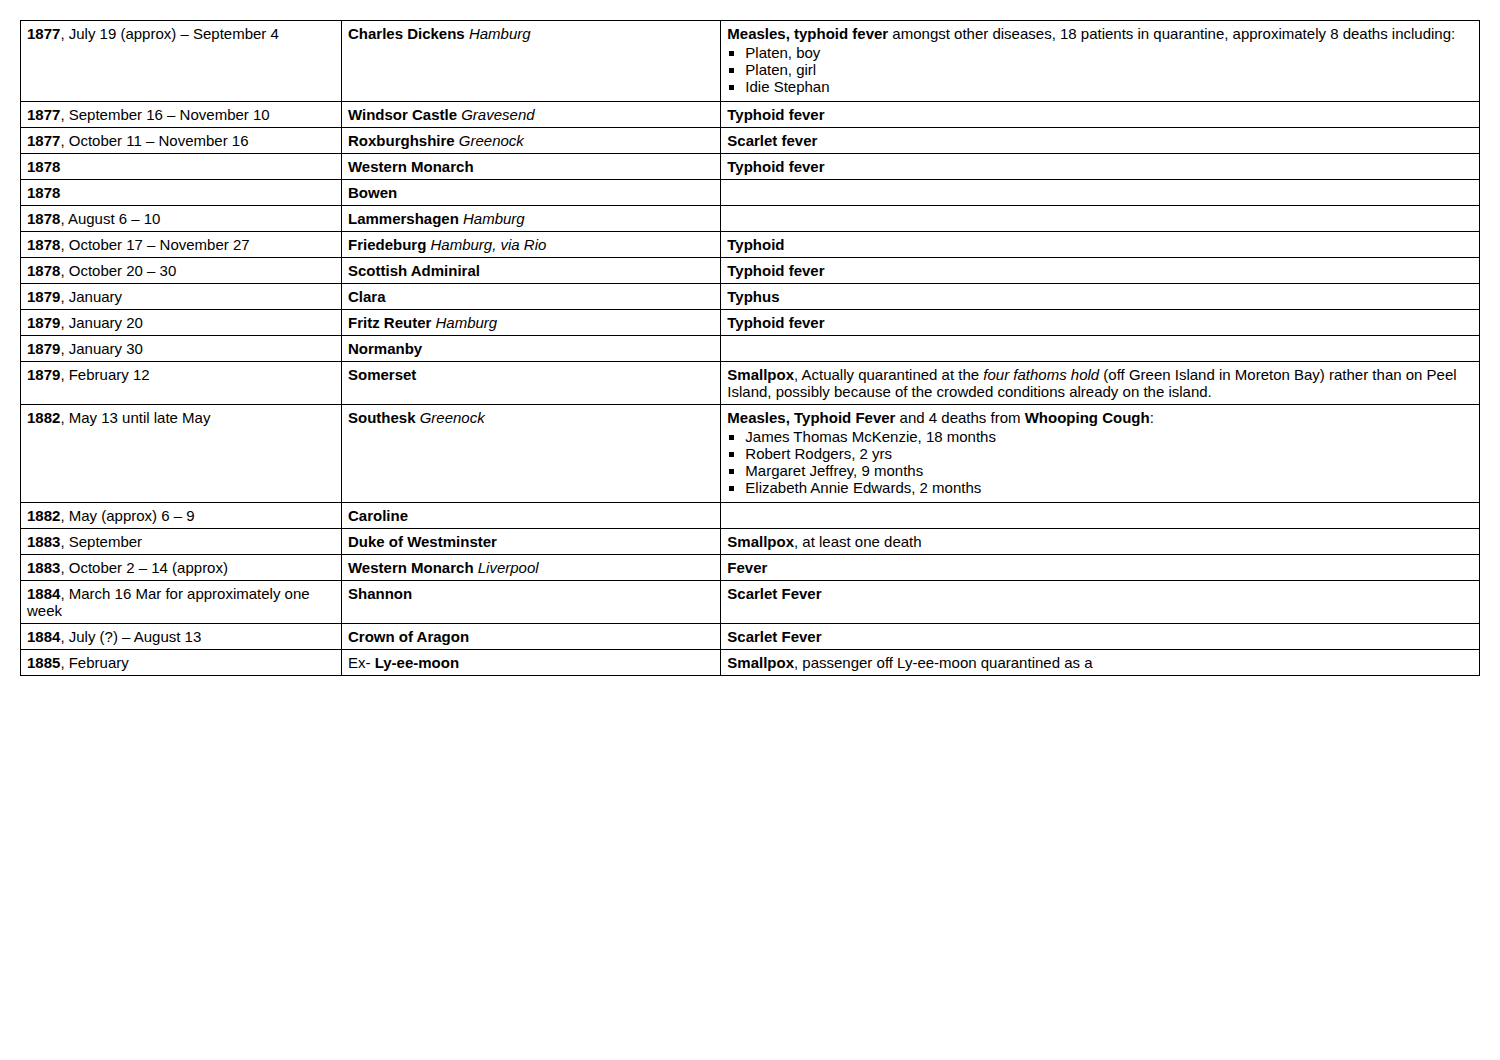| 1877 , July 19 (approx) – September 4 | Charles Dickens Hamburg | Measles, typhoid fever amongst other diseases, 18 patients in quarantine, approximately 8 deaths including: Platen, boy Platen, girl Idie Stephan |
| 1877 , September 16 – November 10 | Windsor Castle Gravesend | Typhoid fever |
| 1877 , October 11 – November 16 | Roxburghshire Greenock | Scarlet fever |
| 1878 | Western Monarch | Typhoid fever |
| 1878 | Bowen | |
| 1878 , August 6 – 10 | Lammershagen Hamburg | |
| 1878 , October 17 – November 27 | Friedeburg Hamburg, via Rio | Typhoid |
| 1878 , October 20 – 30 | Scottish Adminiral | Typhoid fever |
| 1879 , January | Clara | Typhus |
| 1879 , January 20 | Fritz Reuter Hamburg | Typhoid fever |
| 1879 , January 30 | Normanby | |
| 1879 , February 12 | Somerset | Smallpox , Actually quarantined at the four fathoms hold (off Green Island in Moreton Bay) rather than on Peel Island, possibly because of the crowded conditions already on the island. |
| 1882 , May 13 until late May | Southesk Greenock | Measles, Typhoid Fever and 4 deaths from Whooping Cough : James Thomas McKenzie, 18 months Robert Rodgers, 2 yrs Margaret Jeffrey, 9 months Elizabeth Annie Edwards, 2 months |
| 1882 , May (approx) 6 – 9 | Caroline | |
| 1883 , September | Duke of Westminster | Smallpox , at least one death |
| 1883 , October 2 – 14 (approx) | Western Monarch Liverpool | Fever |
| 1884 , March 16 Mar for approximately one week | Shannon | Scarlet Fever |
| 1884 , July (?) – August 13 | Crown of Aragon | Scarlet Fever |
| 1885 , February | Ex- Ly-ee-moon | Smallpox , passenger off Ly-ee-moon quarantined as a |